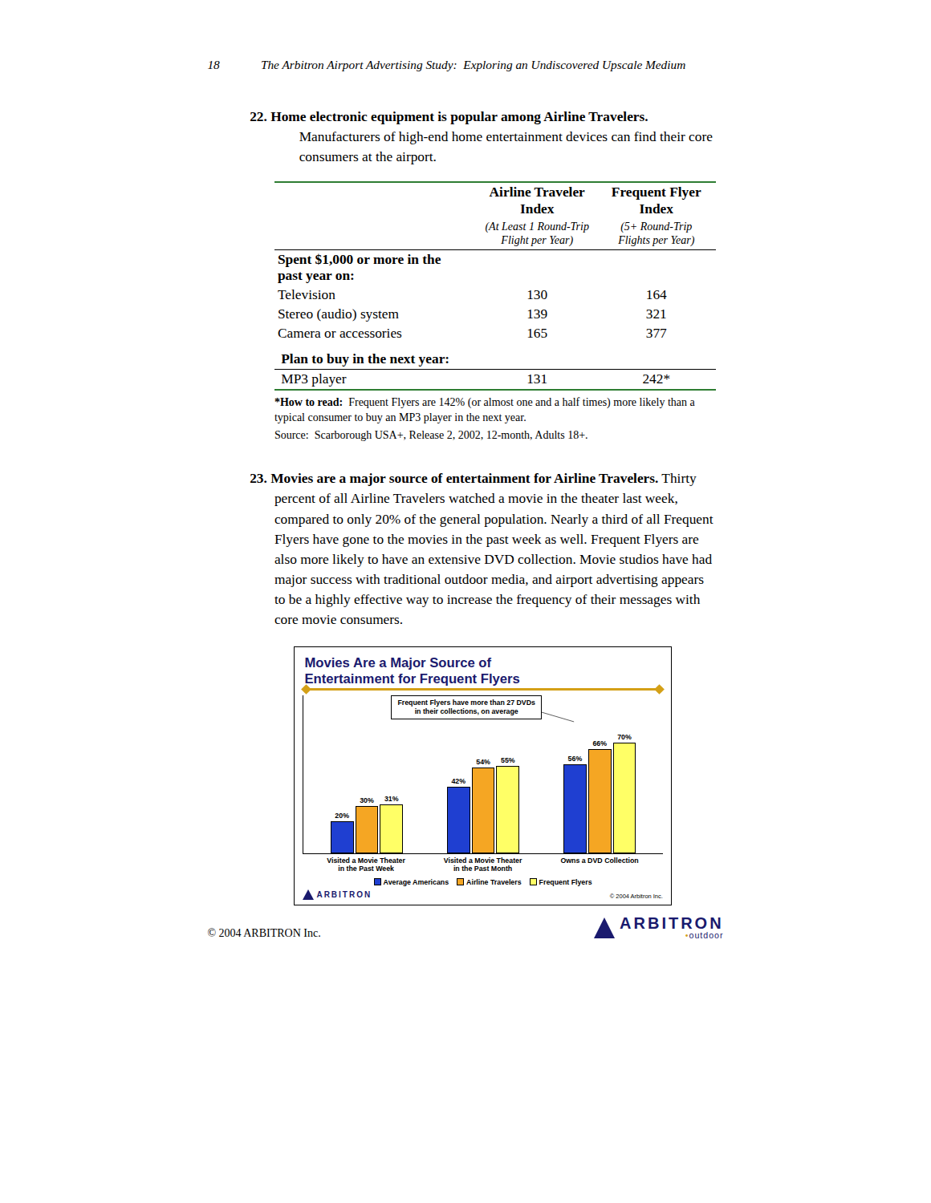18
The Arbitron Airport Advertising Study: Exploring an Undiscovered Upscale Medium
22. Home electronic equipment is popular among Airline Travelers.
Manufacturers of high-end home entertainment devices can find their core consumers at the airport.
| | Airline Traveler Index | Frequent Flyer Index |
| | (At Least 1 Round-Trip Flight per Year) | (5+ Round-Trip Flights per Year) |
| Spent $1,000 or more in the past year on: | | |
| Television | 130 | 164 |
| Stereo (audio) system | 139 | 321 |
| Camera or accessories | 165 | 377 |
| Plan to buy in the next year: | | |
| MP3 player | 131 | 242* |
*How to read: Frequent Flyers are 142% (or almost one and a half times) more likely than a typical consumer to buy an MP3 player in the next year.
Source: Scarborough USA+, Release 2, 2002, 12-month, Adults 18+.
23. Movies are a major source of entertainment for Airline Travelers. Thirty percent of all Airline Travelers watched a movie in the theater last week, compared to only 20% of the general population. Nearly a third of all Frequent Flyers have gone to the movies in the past week as well. Frequent Flyers are also more likely to have an extensive DVD collection. Movie studios have had major success with traditional outdoor media, and airport advertising appears to be a highly effective way to increase the frequency of their messages with core movie consumers.
Movies Are a Major Source of
Entertainment for Frequent Flyers
Frequent Flyers have more than 27 DVDs in their collections, on average
20%
30%
31%
42%
54%
55%
56%
66%
70%
Visited a Movie Theater
in the Past Week
Visited a Movie Theater
in the Past Month
Owns a DVD Collection
Average Americans Airline Travelers Frequent Flyers
ARBITRON
© 2004 Arbitron Inc.
© 2004 ARBITRON Inc.
ARBITRON
outdoor